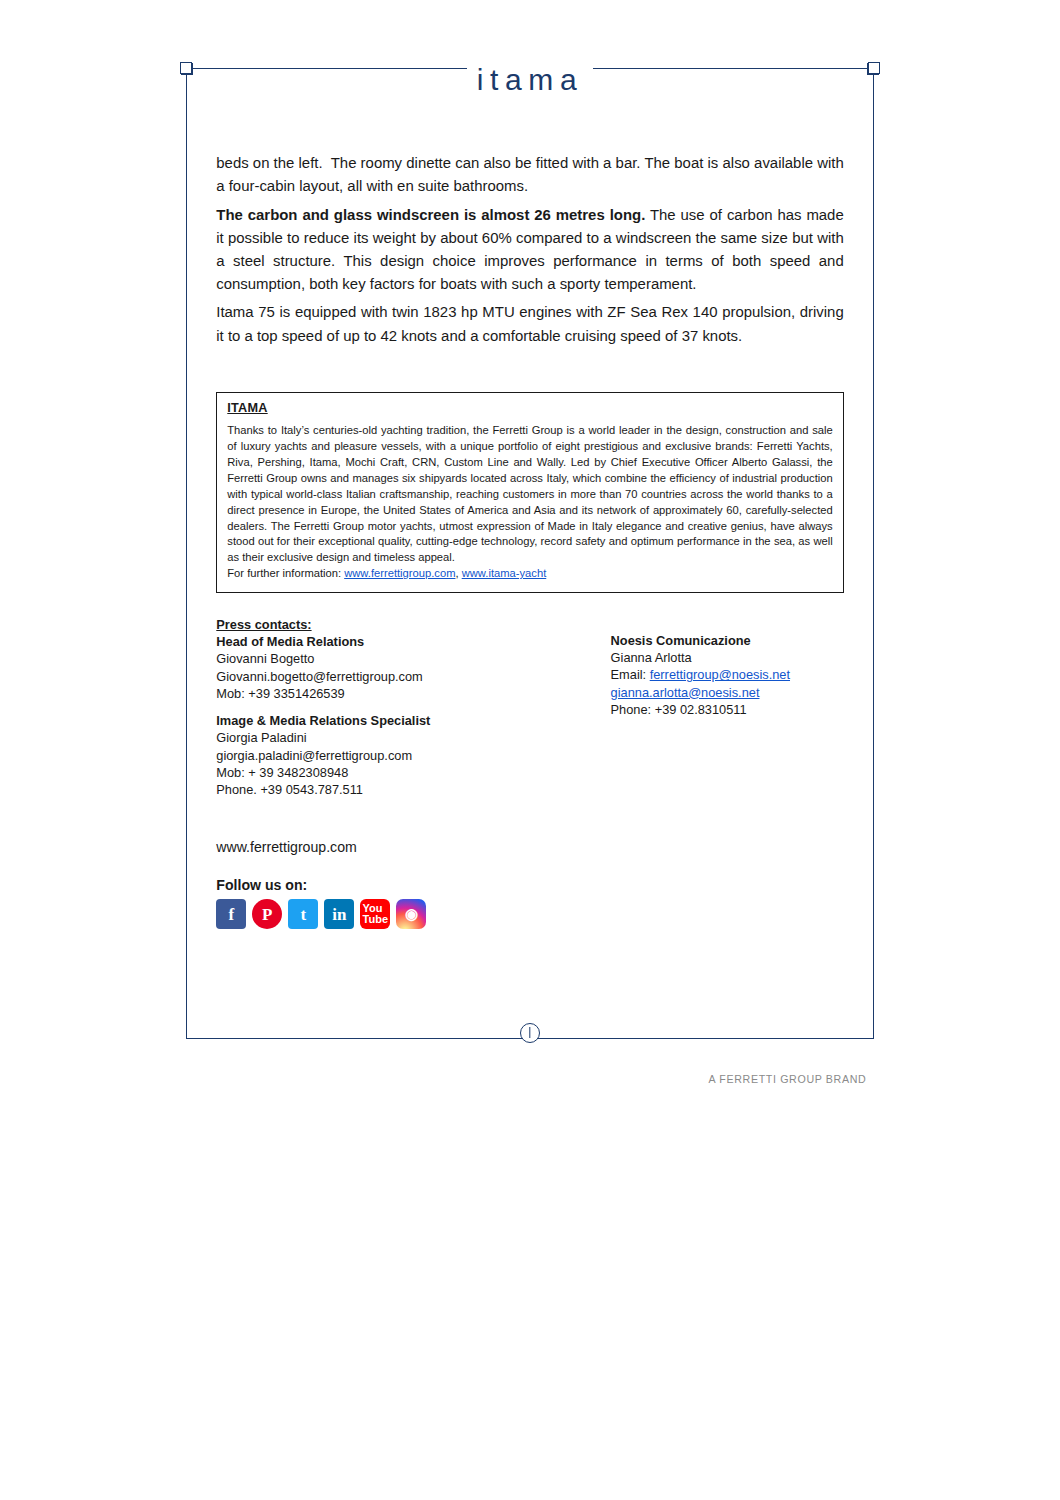itama
beds on the left. The roomy dinette can also be fitted with a bar. The boat is also available with a four-cabin layout, all with en suite bathrooms.
The carbon and glass windscreen is almost 26 metres long. The use of carbon has made it possible to reduce its weight by about 60% compared to a windscreen the same size but with a steel structure. This design choice improves performance in terms of both speed and consumption, both key factors for boats with such a sporty temperament.
Itama 75 is equipped with twin 1823 hp MTU engines with ZF Sea Rex 140 propulsion, driving it to a top speed of up to 42 knots and a comfortable cruising speed of 37 knots.
ITAMA
Thanks to Italy’s centuries-old yachting tradition, the Ferretti Group is a world leader in the design, construction and sale of luxury yachts and pleasure vessels, with a unique portfolio of eight prestigious and exclusive brands: Ferretti Yachts, Riva, Pershing, Itama, Mochi Craft, CRN, Custom Line and Wally. Led by Chief Executive Officer Alberto Galassi, the Ferretti Group owns and manages six shipyards located across Italy, which combine the efficiency of industrial production with typical world-class Italian craftsmanship, reaching customers in more than 70 countries across the world thanks to a direct presence in Europe, the United States of America and Asia and its network of approximately 60, carefully-selected dealers. The Ferretti Group motor yachts, utmost expression of Made in Italy elegance and creative genius, have always stood out for their exceptional quality, cutting-edge technology, record safety and optimum performance in the sea, as well as their exclusive design and timeless appeal.
For further information: www.ferrettigroup.com, www.itama-yacht
Press contacts:
Head of Media Relations
Giovanni Bogetto
Giovanni.bogetto@ferrettigroup.com
Mob: +39 3351426539
Image & Media Relations Specialist
Giorgia Paladini
giorgia.paladini@ferrettigroup.com
Mob: + 39 3482308948
Phone. +39 0543.787.511
Noesis Comunicazione
Gianna Arlotta
Email: ferrettigroup@noesis.net
gianna.arlotta@noesis.net
Phone: +39 02.8310511
www.ferrettigroup.com
Follow us on:
f P t in You
Tube ◉
A FERRETTI GROUP BRAND